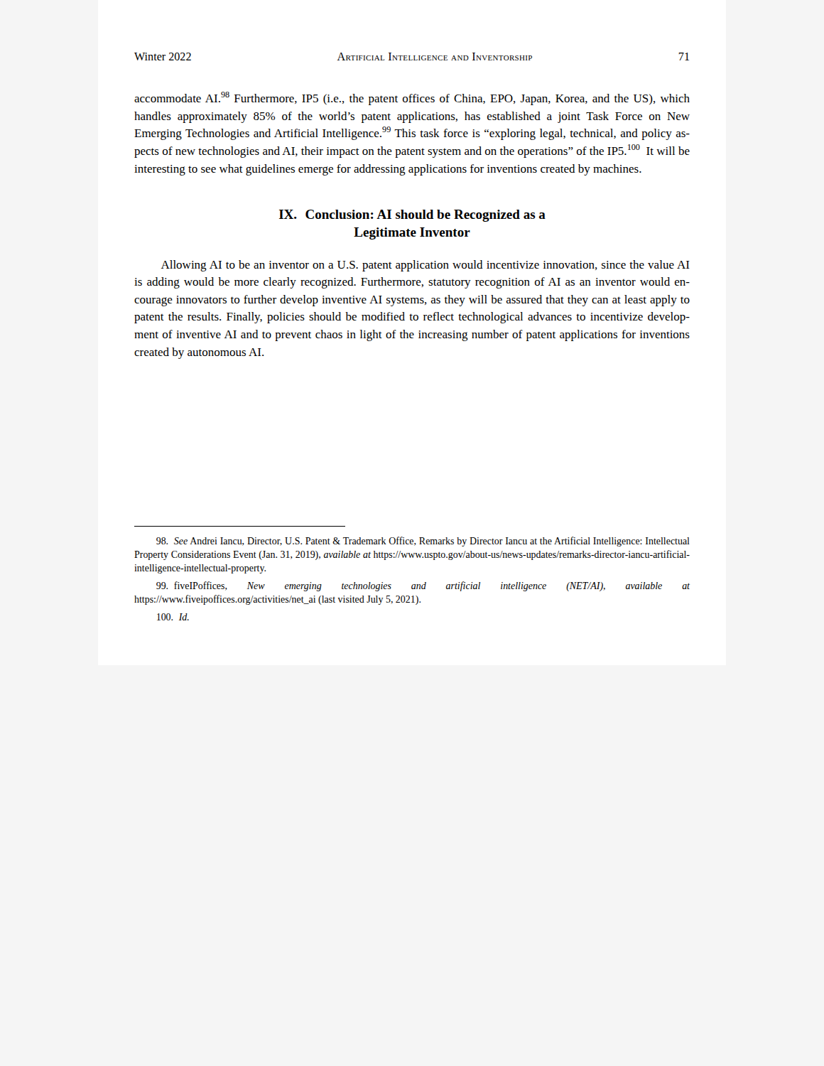Winter 2022 Artificial Intelligence and Inventorship 71
accommodate AI.98 Furthermore, IP5 (i.e., the patent offices of China, EPO, Japan, Korea, and the US), which handles approximately 85% of the world’s patent applications, has established a joint Task Force on New Emerging Technologies and Artificial Intelligence.99 This task force is “exploring legal, technical, and policy aspects of new technologies and AI, their impact on the patent system and on the operations” of the IP5.100 It will be interesting to see what guidelines emerge for addressing applications for inventions created by machines.
IX. Conclusion: AI should be Recognized as a
Legitimate Inventor
Allowing AI to be an inventor on a U.S. patent application would incentivize innovation, since the value AI is adding would be more clearly recognized. Furthermore, statutory recognition of AI as an inventor would encourage innovators to further develop inventive AI systems, as they will be assured that they can at least apply to patent the results. Finally, policies should be modified to reflect technological advances to incentivize development of inventive AI and to prevent chaos in light of the increasing number of patent applications for inventions created by autonomous AI.
98. See Andrei Iancu, Director, U.S. Patent & Trademark Office, Remarks by Director Iancu at the Artificial Intelligence: Intellectual Property Considerations Event (Jan. 31, 2019), available at https://www.uspto.gov/about-us/news-updates/remarks-director-iancu-artificial-intelligence-intellectual-property.
99. fiveIPoffices, New emerging technologies and artificial intelligence (NET/AI), available at https://www.fiveipoffices.org/activities/net_ai (last visited July 5, 2021).
100. Id.